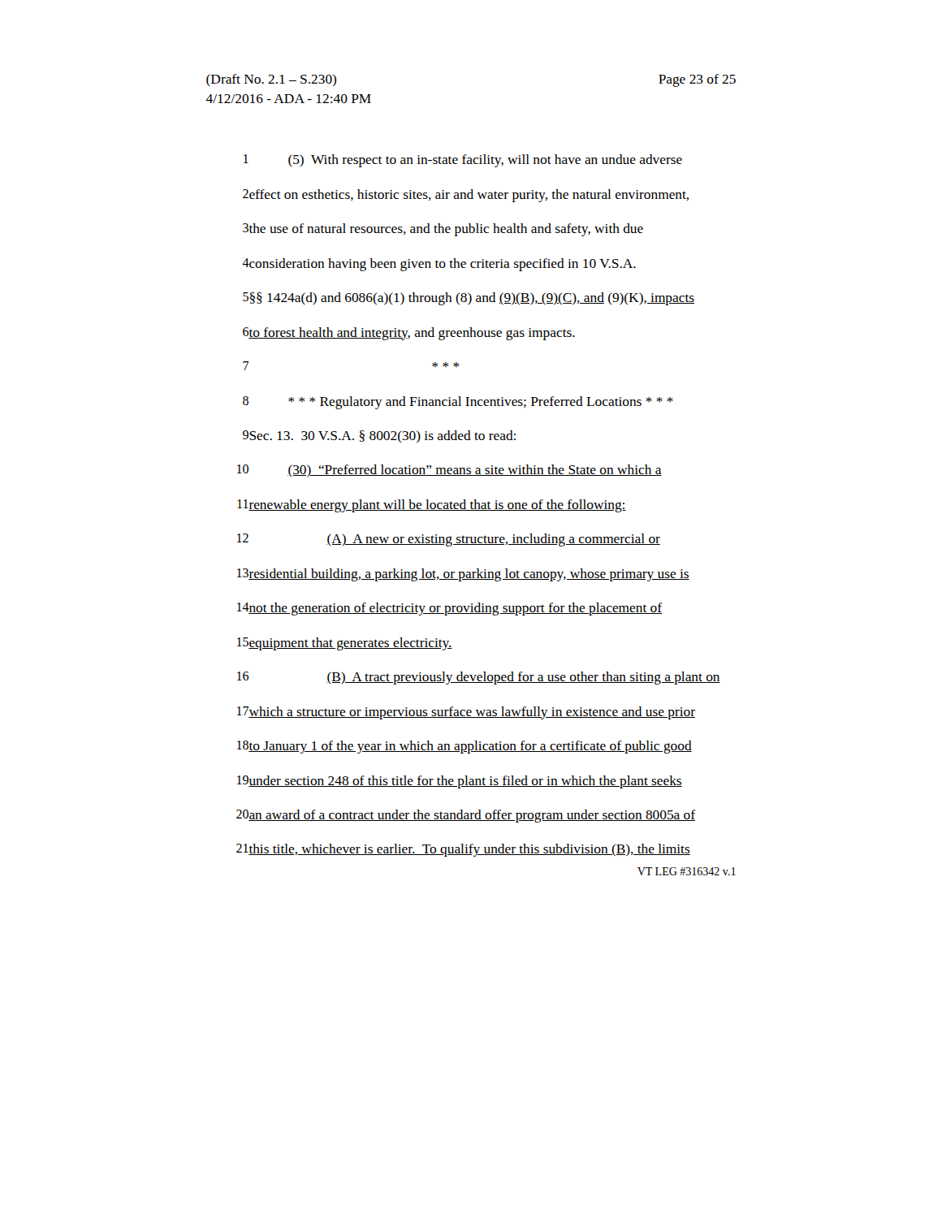(Draft No. 2.1 – S.230)
4/12/2016 - ADA - 12:40 PM
Page 23 of 25
| 1 | (5) With respect to an in-state facility, will not have an undue adverse |
| 2 | effect on esthetics, historic sites, air and water purity, the natural environment, |
| 3 | the use of natural resources, and the public health and safety, with due |
| 4 | consideration having been given to the criteria specified in 10 V.S.A. |
| 5 | §§ 1424a(d) and 6086(a)(1) through (8) and (9)(B), (9)(C), and (9)(K) , impacts |
| 6 | to forest health and integrity, and greenhouse gas impacts. |
| 7 | * * * |
| 8 | * * * Regulatory and Financial Incentives; Preferred Locations * * * |
| 9 | Sec. 13. 30 V.S.A. § 8002(30) is added to read: |
| 10 | (30) “Preferred location” means a site within the State on which a |
| 11 | renewable energy plant will be located that is one of the following: |
| 12 | (A) A new or existing structure, including a commercial or |
| 13 | residential building, a parking lot, or parking lot canopy, whose primary use is |
| 14 | not the generation of electricity or providing support for the placement of |
| 15 | equipment that generates electricity. |
| 16 | (B) A tract previously developed for a use other than siting a plant on |
| 17 | which a structure or impervious surface was lawfully in existence and use prior |
| 18 | to January 1 of the year in which an application for a certificate of public good |
| 19 | under section 248 of this title for the plant is filed or in which the plant seeks |
| 20 | an award of a contract under the standard offer program under section 8005a of |
| 21 | this title, whichever is earlier. To qualify under this subdivision (B), the limits |
VT LEG #316342 v.1